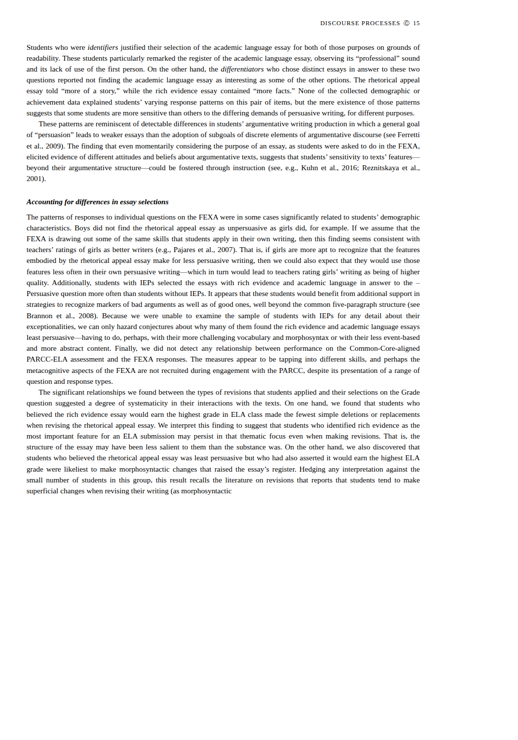DISCOURSE PROCESSESⒸ15
Students who were identifiers justified their selection of the academic language essay for both of those purposes on grounds of readability. These students particularly remarked the register of the academic language essay, observing its “professional” sound and its lack of use of the first person. On the other hand, the differentiators who chose distinct essays in answer to these two questions reported not finding the academic language essay as interesting as some of the other options. The rhetorical appeal essay told “more of a story,” while the rich evidence essay contained “more facts.” None of the collected demographic or achievement data explained students’ varying response patterns on this pair of items, but the mere existence of those patterns suggests that some students are more sensitive than others to the differing demands of persuasive writing, for different purposes.
These patterns are reminiscent of detectable differences in students’ argumentative writing production in which a general goal of “persuasion” leads to weaker essays than the adoption of subgoals of discrete elements of argumentative discourse (see Ferretti et al., 2009). The finding that even momentarily considering the purpose of an essay, as students were asked to do in the FEXA, elicited evidence of different attitudes and beliefs about argumentative texts, suggests that students’ sensitivity to texts’ features—beyond their argumentative structure—could be fostered through instruction (see, e.g., Kuhn et al., 2016; Reznitskaya et al., 2001).
Accounting for differences in essay selections
The patterns of responses to individual questions on the FEXA were in some cases significantly related to students’ demographic characteristics. Boys did not find the rhetorical appeal essay as unpersuasive as girls did, for example. If we assume that the FEXA is drawing out some of the same skills that students apply in their own writing, then this finding seems consistent with teachers’ ratings of girls as better writers (e.g., Pajares et al., 2007). That is, if girls are more apt to recognize that the features embodied by the rhetorical appeal essay make for less persuasive writing, then we could also expect that they would use those features less often in their own persuasive writing—which in turn would lead to teachers rating girls’ writing as being of higher quality. Additionally, students with IEPs selected the essays with rich evidence and academic language in answer to the –Persuasive question more often than students without IEPs. It appears that these students would benefit from additional support in strategies to recognize markers of bad arguments as well as of good ones, well beyond the common five-paragraph structure (see Brannon et al., 2008). Because we were unable to examine the sample of students with IEPs for any detail about their exceptionalities, we can only hazard conjectures about why many of them found the rich evidence and academic language essays least persuasive—having to do, perhaps, with their more challenging vocabulary and morphosyntax or with their less event-based and more abstract content. Finally, we did not detect any relationship between performance on the Common-Core-aligned PARCC-ELA assessment and the FEXA responses. The measures appear to be tapping into different skills, and perhaps the metacognitive aspects of the FEXA are not recruited during engagement with the PARCC, despite its presentation of a range of question and response types.
The significant relationships we found between the types of revisions that students applied and their selections on the Grade question suggested a degree of systematicity in their interactions with the texts. On one hand, we found that students who believed the rich evidence essay would earn the highest grade in ELA class made the fewest simple deletions or replacements when revising the rhetorical appeal essay. We interpret this finding to suggest that students who identified rich evidence as the most important feature for an ELA submission may persist in that thematic focus even when making revisions. That is, the structure of the essay may have been less salient to them than the substance was. On the other hand, we also discovered that students who believed the rhetorical appeal essay was least persuasive but who had also asserted it would earn the highest ELA grade were likeliest to make morphosyntactic changes that raised the essay’s register. Hedging any interpretation against the small number of students in this group, this result recalls the literature on revisions that reports that students tend to make superficial changes when revising their writing (as morphosyntactic